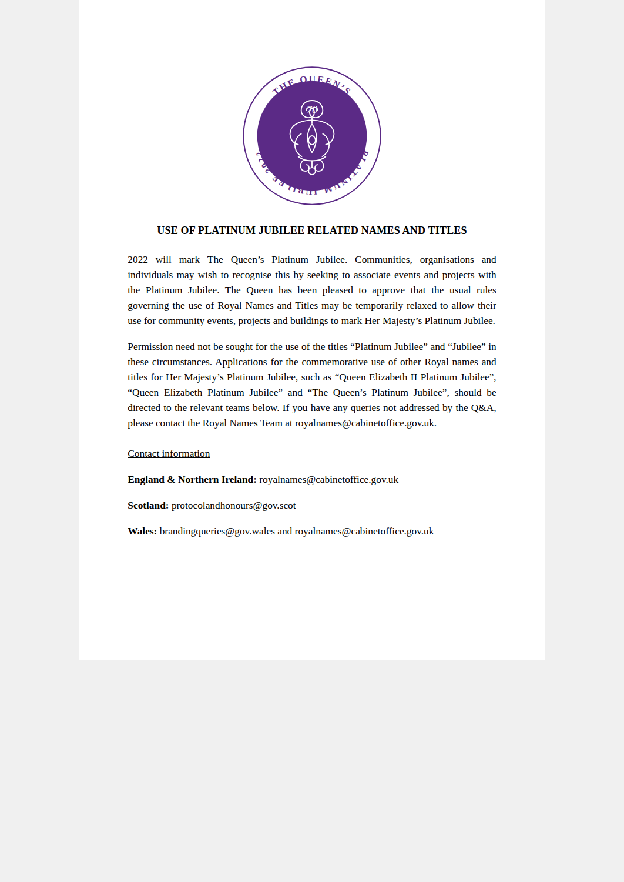THE QUEEN’S PLATINUM JUBILEE 2022 70
Use of Platinum Jubilee Related Names and Titles
2022 will mark The Queen’s Platinum Jubilee. Communities, organisations and individuals may wish to recognise this by seeking to associate events and projects with the Platinum Jubilee. The Queen has been pleased to approve that the usual rules governing the use of Royal Names and Titles may be temporarily relaxed to allow their use for community events, projects and buildings to mark Her Majesty’s Platinum Jubilee.
Permission need not be sought for the use of the titles “Platinum Jubilee” and “Jubilee” in these circumstances. Applications for the commemorative use of other Royal names and titles for Her Majesty’s Platinum Jubilee, such as “Queen Elizabeth II Platinum Jubilee”, “Queen Elizabeth Platinum Jubilee” and “The Queen’s Platinum Jubilee”, should be directed to the relevant teams below. If you have any queries not addressed by the Q&A, please contact the Royal Names Team at royalnames@cabinetoffice.gov.uk.
Contact information
England & Northern Ireland: royalnames@cabinetoffice.gov.uk
Scotland: protocolandhonours@gov.scot
Wales: brandingqueries@gov.wales and royalnames@cabinetoffice.gov.uk